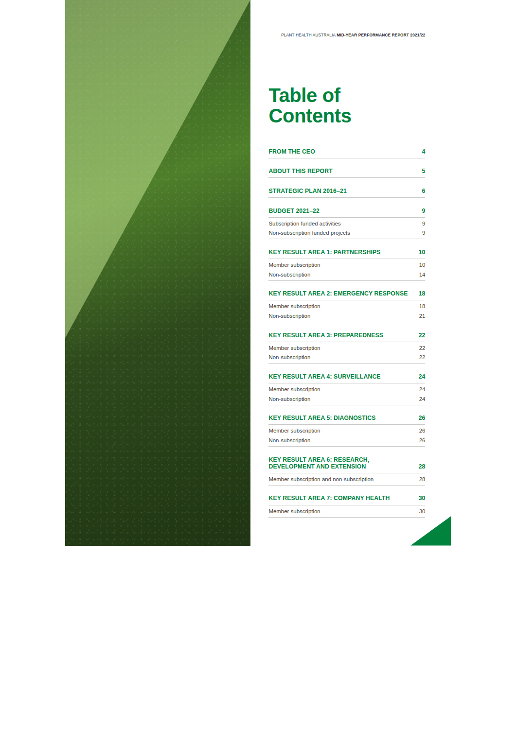Plant Health Australia Mid-Year Performance Report 2021/22
Table of Contents
| From the CEO | 4 |
| About this report | 5 |
| Strategic Plan 2016–21 | 6 |
| Budget 2021–22 | 9 |
| Subscription funded activities | 9 |
| Non-subscription funded projects | 9 |
| Key Result Area 1: Partnerships | 10 |
| Member subscription | 10 |
| Non-subscription | 14 |
| Key Result Area 2: Emergency response | 18 |
| Member subscription | 18 |
| Non-subscription | 21 |
| Key Result Area 3: Preparedness | 22 |
| Member subscription | 22 |
| Non-subscription | 22 |
| Key Result Area 4: Surveillance | 24 |
| Member subscription | 24 |
| Non-subscription | 24 |
| Key Result Area 5: Diagnostics | 26 |
| Member subscription | 26 |
| Non-subscription | 26 |
| Key Result Area 6: Research, development and extension | 28 |
| Member subscription and non-subscription | 28 |
| Key Result Area 7: Company health | 30 |
| Member subscription | 30 |
3